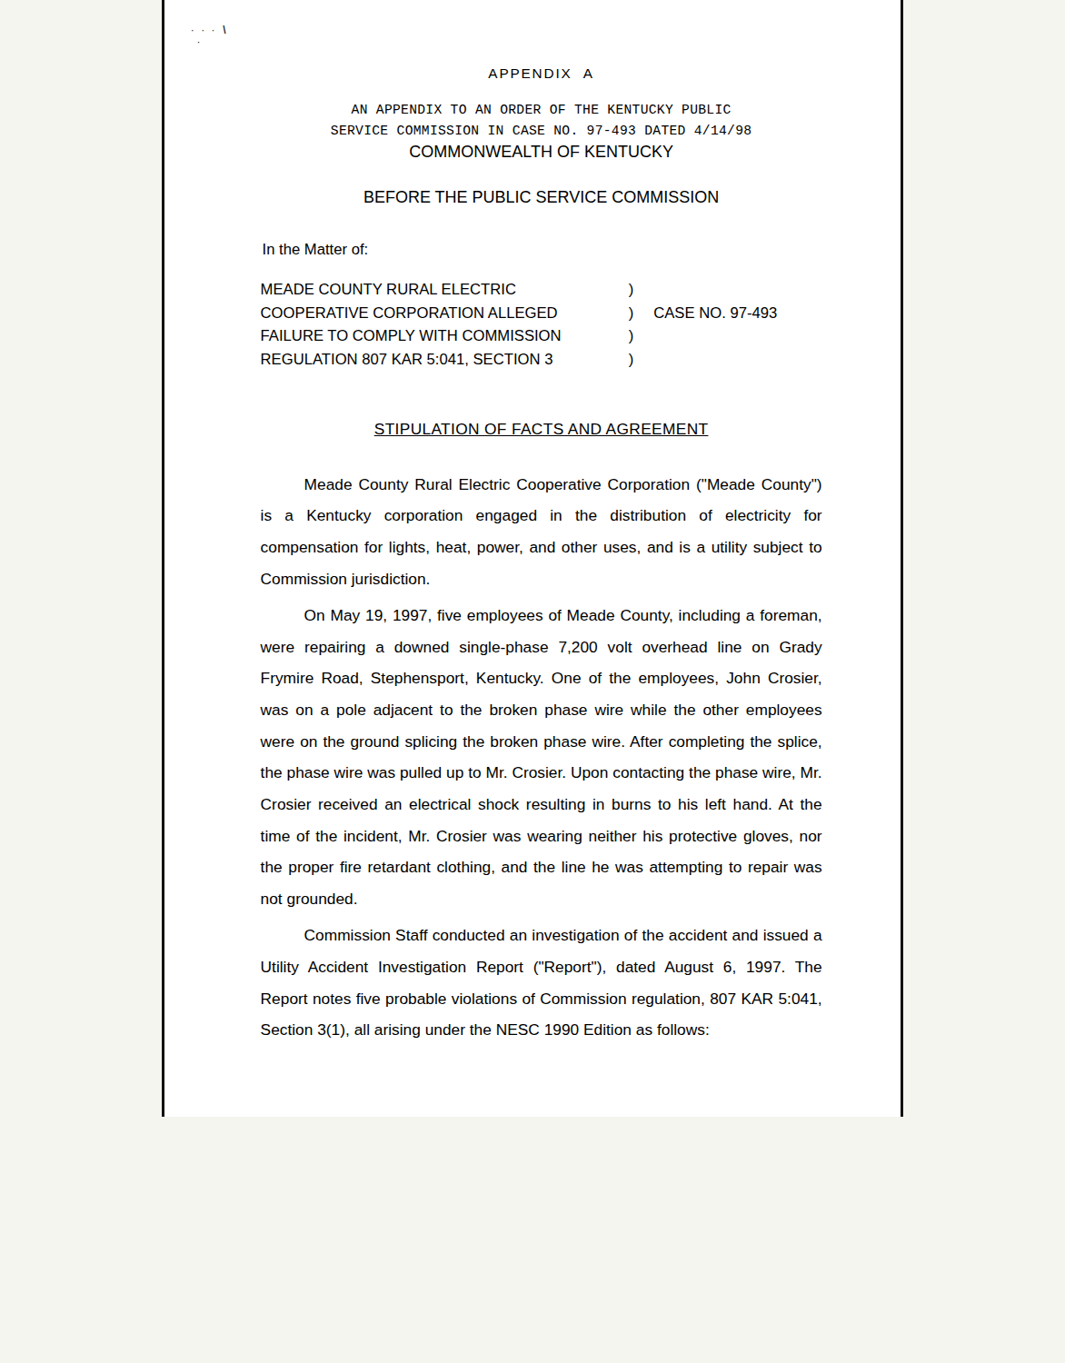· · · \
·
APPENDIX A
AN APPENDIX TO AN ORDER OF THE KENTUCKY PUBLIC
SERVICE COMMISSION IN CASE NO. 97-493 DATED 4/14/98
COMMONWEALTH OF KENTUCKY
BEFORE THE PUBLIC SERVICE COMMISSION
In the Matter of:
| MEADE COUNTY RURAL ELECTRIC | ) | |
| COOPERATIVE CORPORATION ALLEGED | ) | CASE NO. 97-493 |
| FAILURE TO COMPLY WITH COMMISSION | ) | |
| REGULATION 807 KAR 5:041, SECTION 3 | ) | |
STIPULATION OF FACTS AND AGREEMENT
Meade County Rural Electric Cooperative Corporation ("Meade County") is a Kentucky corporation engaged in the distribution of electricity for compensation for lights, heat, power, and other uses, and is a utility subject to Commission jurisdiction.
On May 19, 1997, five employees of Meade County, including a foreman, were repairing a downed single-phase 7,200 volt overhead line on Grady Frymire Road, Stephensport, Kentucky. One of the employees, John Crosier, was on a pole adjacent to the broken phase wire while the other employees were on the ground splicing the broken phase wire. After completing the splice, the phase wire was pulled up to Mr. Crosier. Upon contacting the phase wire, Mr. Crosier received an electrical shock resulting in burns to his left hand. At the time of the incident, Mr. Crosier was wearing neither his protective gloves, nor the proper fire retardant clothing, and the line he was attempting to repair was not grounded.
Commission Staff conducted an investigation of the accident and issued a Utility Accident Investigation Report ("Report"), dated August 6, 1997. The Report notes five probable violations of Commission regulation, 807 KAR 5:041, Section 3(1), all arising under the NESC 1990 Edition as follows: